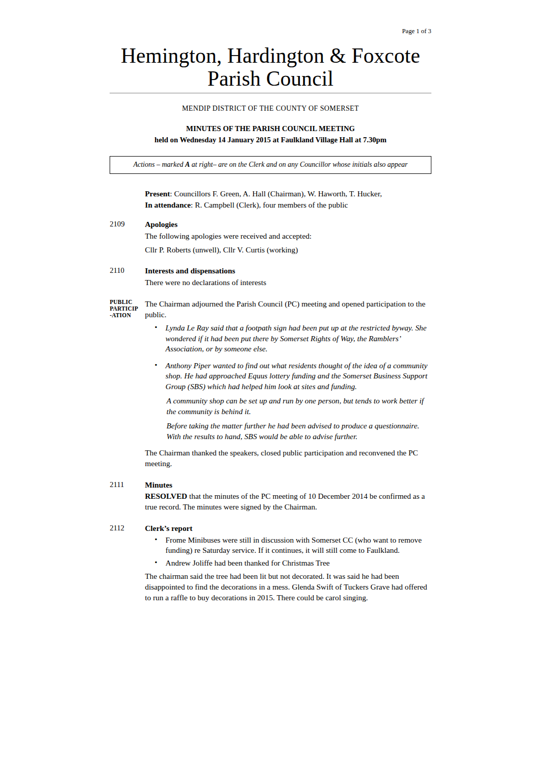Page 1 of 3
Hemington, Hardington & Foxcote
Parish Council
MENDIP DISTRICT OF THE COUNTY OF SOMERSET
MINUTES OF THE PARISH COUNCIL MEETING
held on Wednesday 14 January 2015 at Faulkland Village Hall at 7.30pm
Actions – marked A at right– are on the Clerk and on any Councillor whose initials also appear
| | Present : Councillors F. Green, A. Hall (Chairman), W. Haworth, T. Hucker, In attendance : R. Campbell (Clerk), four members of the public |
| 2109 | Apologies The following apologies were received and accepted: Cllr P. Roberts (unwell), Cllr V. Curtis (working) |
| 2110 | Interests and dispensations There were no declarations of interests |
| PUBLIC PARTICIP -ATION | The Chairman adjourned the Parish Council (PC) meeting and opened participation to the public. Lynda Le Ray said that a footpath sign had been put up at the restricted byway. She wondered if it had been put there by Somerset Rights of Way, the Ramblers’ Association, or by someone else. Anthony Piper wanted to find out what residents thought of the idea of a community shop. He had approached Equus lottery funding and the Somerset Business Support Group (SBS) which had helped him look at sites and funding. A community shop can be set up and run by one person, but tends to work better if the community is behind it. Before taking the matter further he had been advised to produce a questionnaire. With the results to hand, SBS would be able to advise further. The Chairman thanked the speakers, closed public participation and reconvened the PC meeting. |
| 2111 | Minutes RESOLVED that the minutes of the PC meeting of 10 December 2014 be confirmed as a true record. The minutes were signed by the Chairman. |
| 2112 | Clerk’s report Frome Minibuses were still in discussion with Somerset CC (who want to remove funding) re Saturday service. If it continues, it will still come to Faulkland. Andrew Joliffe had been thanked for Christmas Tree The chairman said the tree had been lit but not decorated. It was said he had been disappointed to find the decorations in a mess. Glenda Swift of Tuckers Grave had offered to run a raffle to buy decorations in 2015. There could be carol singing. |